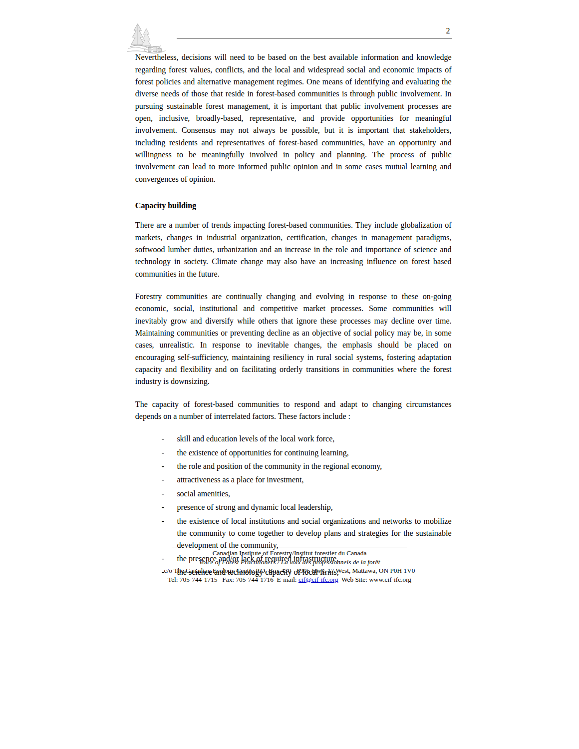2
Nevertheless, decisions will need to be based on the best available information and knowledge regarding forest values, conflicts, and the local and widespread social and economic impacts of forest policies and alternative management regimes. One means of identifying and evaluating the diverse needs of those that reside in forest-based communities is through public involvement. In pursuing sustainable forest management, it is important that public involvement processes are open, inclusive, broadly-based, representative, and provide opportunities for meaningful involvement. Consensus may not always be possible, but it is important that stakeholders, including residents and representatives of forest-based communities, have an opportunity and willingness to be meaningfully involved in policy and planning. The process of public involvement can lead to more informed public opinion and in some cases mutual learning and convergences of opinion.
Capacity building
There are a number of trends impacting forest-based communities. They include globalization of markets, changes in industrial organization, certification, changes in management paradigms, softwood lumber duties, urbanization and an increase in the role and importance of science and technology in society. Climate change may also have an increasing influence on forest based communities in the future.
Forestry communities are continually changing and evolving in response to these on-going economic, social, institutional and competitive market processes. Some communities will inevitably grow and diversify while others that ignore these processes may decline over time. Maintaining communities or preventing decline as an objective of social policy may be, in some cases, unrealistic. In response to inevitable changes, the emphasis should be placed on encouraging self-sufficiency, maintaining resiliency in rural social systems, fostering adaptation capacity and flexibility and on facilitating orderly transitions in communities where the forest industry is downsizing.
The capacity of forest-based communities to respond and adapt to changing circumstances depends on a number of interrelated factors. These factors include :
skill and education levels of the local work force,
the existence of opportunities for continuing learning,
the role and position of the community in the regional economy,
attractiveness as a place for investment,
social amenities,
presence of strong and dynamic local leadership,
the existence of local institutions and social organizations and networks to mobilize the community to come together to develop plans and strategies for the sustainable development of the community,
the presence and/or lack of required infrastructure,
the science and technology capacity of local firms,
Canadian Institute of Forestry/Institut forestier du Canada
Voice of Forest Practitioners / La voix des professionnels de la forêt
c/o The Canadian Ecology Centre P.O. Box 430 - 6905 Hwy. 17 West, Mattawa, ON P0H 1V0
Tel: 705-744-1715 Fax: 705-744-1716 E-mail: cif@cif-ifc.org Web Site: www.cif-ifc.org